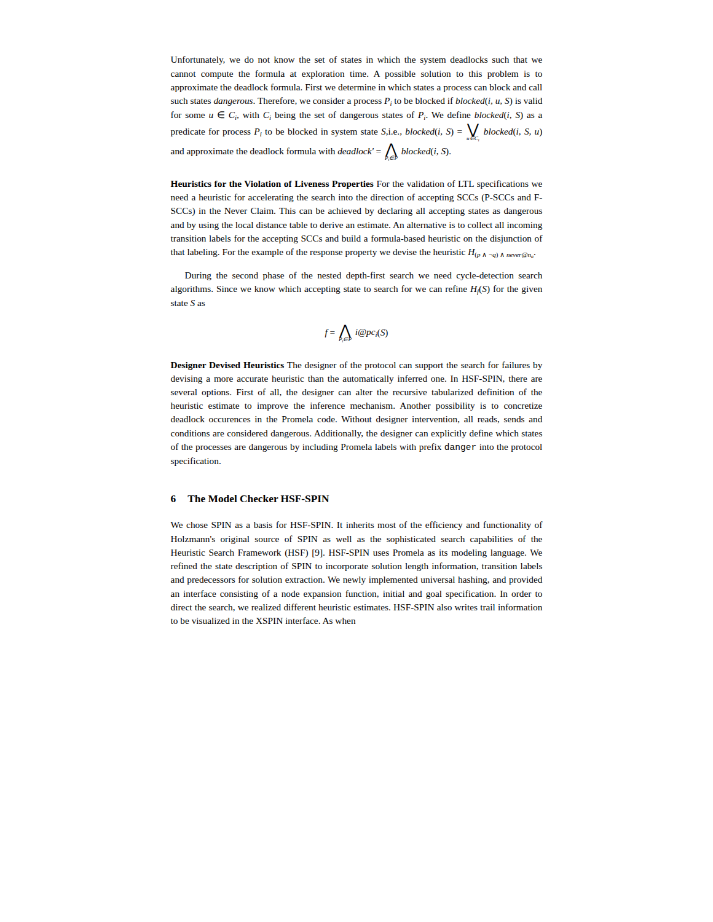Unfortunately, we do not know the set of states in which the system deadlocks such that we cannot compute the formula at exploration time. A possible solution to this problem is to approximate the deadlock formula. First we determine in which states a process can block and call such states dangerous. Therefore, we consider a process Pi to be blocked if blocked(i, u, S) is valid for some u ∈ Ci, with Ci being the set of dangerous states of Pi. We define blocked(i, S) as a predicate for process Pi to be blocked in system state S,i.e., blocked(i, S) = ⋁u∈Ci blocked(i, S, u) and approximate the deadlock formula with deadlock' = ⋀Pi∈P blocked(i, S).
Heuristics for the Violation of Liveness Properties For the validation of LTL specifications we need a heuristic for accelerating the search into the direction of accepting SCCs (P-SCCs and F-SCCs) in the Never Claim. This can be achieved by declaring all accepting states as dangerous and by using the local distance table to derive an estimate. An alternative is to collect all incoming transition labels for the accepting SCCs and build a formula-based heuristic on the disjunction of that labeling. For the example of the response property we devise the heuristic H(p ∧ ¬q) ∧ never@na.
During the second phase of the nested depth-first search we need cycle-detection search algorithms. Since we know which accepting state to search for we can refine Hf(S) for the given state S as
f = ⋀Pi∈P i@pci(S)
Designer Devised Heuristics The designer of the protocol can support the search for failures by devising a more accurate heuristic than the automatically inferred one. In HSF-SPIN, there are several options. First of all, the designer can alter the recursive tabularized definition of the heuristic estimate to improve the inference mechanism. Another possibility is to concretize deadlock occurences in the Promela code. Without designer intervention, all reads, sends and conditions are considered dangerous. Additionally, the designer can explicitly define which states of the processes are dangerous by including Promela labels with prefix danger into the protocol specification.
6 The Model Checker HSF-SPIN
We chose SPIN as a basis for HSF-SPIN. It inherits most of the efficiency and functionality of Holzmann's original source of SPIN as well as the sophisticated search capabilities of the Heuristic Search Framework (HSF) [9]. HSF-SPIN uses Promela as its modeling language. We refined the state description of SPIN to incorporate solution length information, transition labels and predecessors for solution extraction. We newly implemented universal hashing, and provided an interface consisting of a node expansion function, initial and goal specification. In order to direct the search, we realized different heuristic estimates. HSF-SPIN also writes trail information to be visualized in the XSPIN interface. As when